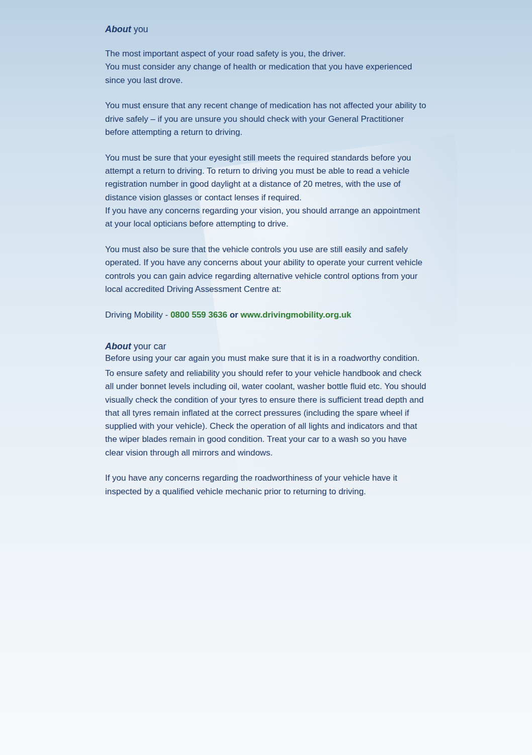About you
The most important aspect of your road safety is you, the driver.
You must consider any change of health or medication that you have experienced since you last drove.
You must ensure that any recent change of medication has not affected your ability to drive safely – if you are unsure you should check with your General Practitioner before attempting a return to driving.
You must be sure that your eyesight still meets the required standards before you attempt a return to driving. To return to driving you must be able to read a vehicle registration number in good daylight at a distance of 20 metres, with the use of distance vision glasses or contact lenses if required.
If you have any concerns regarding your vision, you should arrange an appointment at your local opticians before attempting to drive.
You must also be sure that the vehicle controls you use are still easily and safely operated. If you have any concerns about your ability to operate your current vehicle controls you can gain advice regarding alternative vehicle control options from your local accredited Driving Assessment Centre at:
Driving Mobility - 0800 559 3636 or www.drivingmobility.org.uk
About your car
Before using your car again you must make sure that it is in a roadworthy condition.
To ensure safety and reliability you should refer to your vehicle handbook and check all under bonnet levels including oil, water coolant, washer bottle fluid etc. You should visually check the condition of your tyres to ensure there is sufficient tread depth and that all tyres remain inflated at the correct pressures (including the spare wheel if supplied with your vehicle). Check the operation of all lights and indicators and that the wiper blades remain in good condition. Treat your car to a wash so you have clear vision through all mirrors and windows.
If you have any concerns regarding the roadworthiness of your vehicle have it inspected by a qualified vehicle mechanic prior to returning to driving.